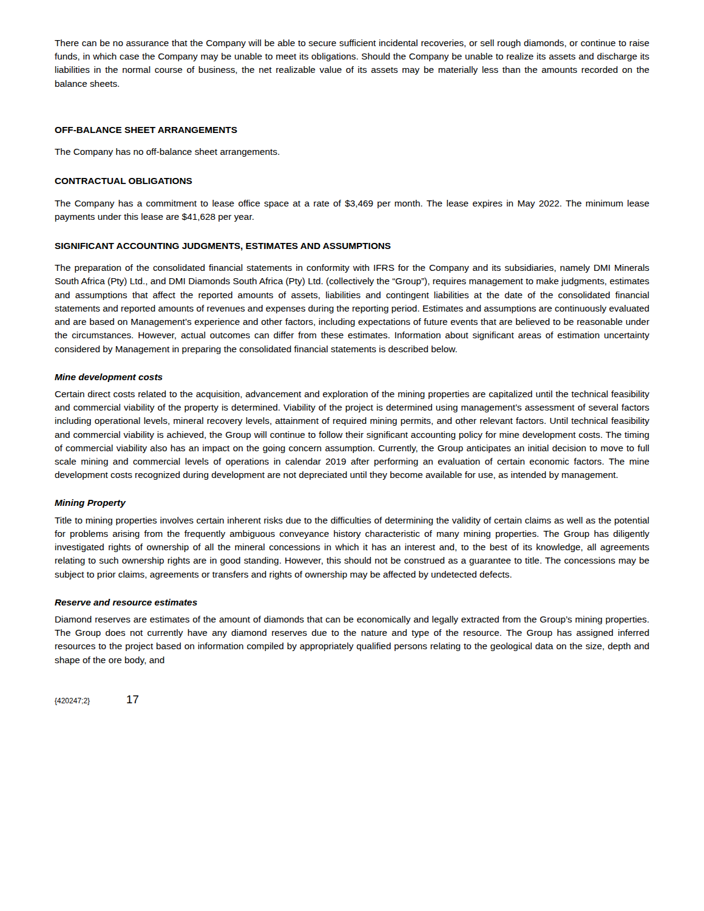There can be no assurance that the Company will be able to secure sufficient incidental recoveries, or sell rough diamonds, or continue to raise funds, in which case the Company may be unable to meet its obligations. Should the Company be unable to realize its assets and discharge its liabilities in the normal course of business, the net realizable value of its assets may be materially less than the amounts recorded on the balance sheets.
Off-Balance Sheet Arrangements
The Company has no off-balance sheet arrangements.
Contractual Obligations
The Company has a commitment to lease office space at a rate of $3,469 per month. The lease expires in May 2022. The minimum lease payments under this lease are $41,628 per year.
Significant Accounting Judgments, Estimates and Assumptions
The preparation of the consolidated financial statements in conformity with IFRS for the Company and its subsidiaries, namely DMI Minerals South Africa (Pty) Ltd., and DMI Diamonds South Africa (Pty) Ltd. (collectively the “Group”), requires management to make judgments, estimates and assumptions that affect the reported amounts of assets, liabilities and contingent liabilities at the date of the consolidated financial statements and reported amounts of revenues and expenses during the reporting period. Estimates and assumptions are continuously evaluated and are based on Management’s experience and other factors, including expectations of future events that are believed to be reasonable under the circumstances. However, actual outcomes can differ from these estimates. Information about significant areas of estimation uncertainty considered by Management in preparing the consolidated financial statements is described below.
Mine development costs
Certain direct costs related to the acquisition, advancement and exploration of the mining properties are capitalized until the technical feasibility and commercial viability of the property is determined. Viability of the project is determined using management’s assessment of several factors including operational levels, mineral recovery levels, attainment of required mining permits, and other relevant factors. Until technical feasibility and commercial viability is achieved, the Group will continue to follow their significant accounting policy for mine development costs. The timing of commercial viability also has an impact on the going concern assumption. Currently, the Group anticipates an initial decision to move to full scale mining and commercial levels of operations in calendar 2019 after performing an evaluation of certain economic factors. The mine development costs recognized during development are not depreciated until they become available for use, as intended by management.
Mining Property
Title to mining properties involves certain inherent risks due to the difficulties of determining the validity of certain claims as well as the potential for problems arising from the frequently ambiguous conveyance history characteristic of many mining properties. The Group has diligently investigated rights of ownership of all the mineral concessions in which it has an interest and, to the best of its knowledge, all agreements relating to such ownership rights are in good standing. However, this should not be construed as a guarantee to title. The concessions may be subject to prior claims, agreements or transfers and rights of ownership may be affected by undetected defects.
Reserve and resource estimates
Diamond reserves are estimates of the amount of diamonds that can be economically and legally extracted from the Group’s mining properties. The Group does not currently have any diamond reserves due to the nature and type of the resource. The Group has assigned inferred resources to the project based on information compiled by appropriately qualified persons relating to the geological data on the size, depth and shape of the ore body, and
{420247;2} 17